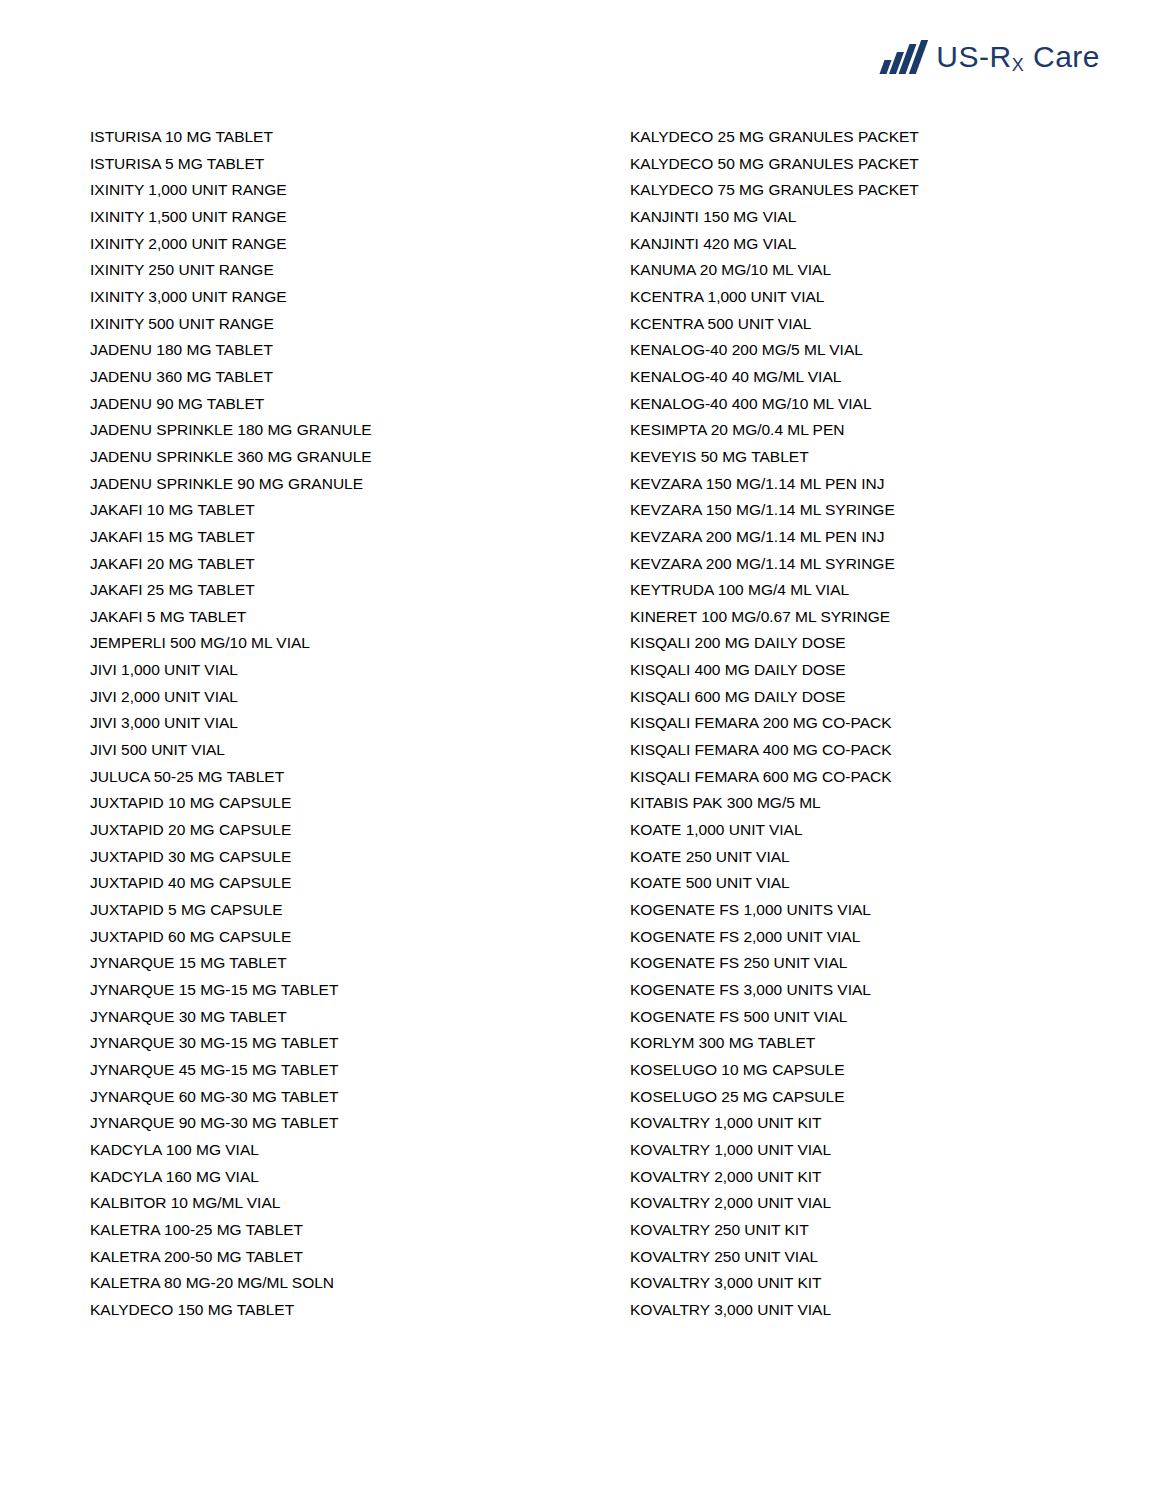US-RX Care
ISTURISA 10 MG TABLET
ISTURISA 5 MG TABLET
IXINITY 1,000 UNIT RANGE
IXINITY 1,500 UNIT RANGE
IXINITY 2,000 UNIT RANGE
IXINITY 250 UNIT RANGE
IXINITY 3,000 UNIT RANGE
IXINITY 500 UNIT RANGE
JADENU 180 MG TABLET
JADENU 360 MG TABLET
JADENU 90 MG TABLET
JADENU SPRINKLE 180 MG GRANULE
JADENU SPRINKLE 360 MG GRANULE
JADENU SPRINKLE 90 MG GRANULE
JAKAFI 10 MG TABLET
JAKAFI 15 MG TABLET
JAKAFI 20 MG TABLET
JAKAFI 25 MG TABLET
JAKAFI 5 MG TABLET
JEMPERLI 500 MG/10 ML VIAL
JIVI 1,000 UNIT VIAL
JIVI 2,000 UNIT VIAL
JIVI 3,000 UNIT VIAL
JIVI 500 UNIT VIAL
JULUCA 50-25 MG TABLET
JUXTAPID 10 MG CAPSULE
JUXTAPID 20 MG CAPSULE
JUXTAPID 30 MG CAPSULE
JUXTAPID 40 MG CAPSULE
JUXTAPID 5 MG CAPSULE
JUXTAPID 60 MG CAPSULE
JYNARQUE 15 MG TABLET
JYNARQUE 15 MG-15 MG TABLET
JYNARQUE 30 MG TABLET
JYNARQUE 30 MG-15 MG TABLET
JYNARQUE 45 MG-15 MG TABLET
JYNARQUE 60 MG-30 MG TABLET
JYNARQUE 90 MG-30 MG TABLET
KADCYLA 100 MG VIAL
KADCYLA 160 MG VIAL
KALBITOR 10 MG/ML VIAL
KALETRA 100-25 MG TABLET
KALETRA 200-50 MG TABLET
KALETRA 80 MG-20 MG/ML SOLN
KALYDECO 150 MG TABLET
KALYDECO 25 MG GRANULES PACKET
KALYDECO 50 MG GRANULES PACKET
KALYDECO 75 MG GRANULES PACKET
KANJINTI 150 MG VIAL
KANJINTI 420 MG VIAL
KANUMA 20 MG/10 ML VIAL
KCENTRA 1,000 UNIT VIAL
KCENTRA 500 UNIT VIAL
KENALOG-40 200 MG/5 ML VIAL
KENALOG-40 40 MG/ML VIAL
KENALOG-40 400 MG/10 ML VIAL
KESIMPTA 20 MG/0.4 ML PEN
KEVEYIS 50 MG TABLET
KEVZARA 150 MG/1.14 ML PEN INJ
KEVZARA 150 MG/1.14 ML SYRINGE
KEVZARA 200 MG/1.14 ML PEN INJ
KEVZARA 200 MG/1.14 ML SYRINGE
KEYTRUDA 100 MG/4 ML VIAL
KINERET 100 MG/0.67 ML SYRINGE
KISQALI 200 MG DAILY DOSE
KISQALI 400 MG DAILY DOSE
KISQALI 600 MG DAILY DOSE
KISQALI FEMARA 200 MG CO-PACK
KISQALI FEMARA 400 MG CO-PACK
KISQALI FEMARA 600 MG CO-PACK
KITABIS PAK 300 MG/5 ML
KOATE 1,000 UNIT VIAL
KOATE 250 UNIT VIAL
KOATE 500 UNIT VIAL
KOGENATE FS 1,000 UNITS VIAL
KOGENATE FS 2,000 UNIT VIAL
KOGENATE FS 250 UNIT VIAL
KOGENATE FS 3,000 UNITS VIAL
KOGENATE FS 500 UNIT VIAL
KORLYM 300 MG TABLET
KOSELUGO 10 MG CAPSULE
KOSELUGO 25 MG CAPSULE
KOVALTRY 1,000 UNIT KIT
KOVALTRY 1,000 UNIT VIAL
KOVALTRY 2,000 UNIT KIT
KOVALTRY 2,000 UNIT VIAL
KOVALTRY 250 UNIT KIT
KOVALTRY 250 UNIT VIAL
KOVALTRY 3,000 UNIT KIT
KOVALTRY 3,000 UNIT VIAL